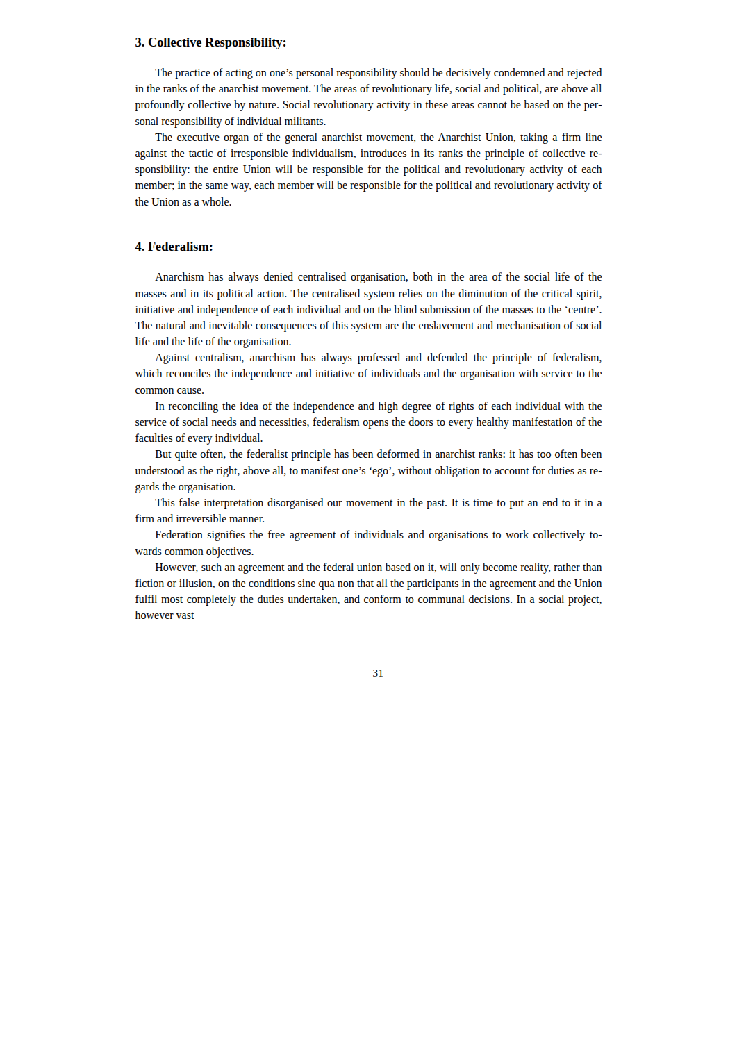3. Collective Responsibility:
The practice of acting on one’s personal responsibility should be decisively condemned and rejected in the ranks of the anarchist movement. The areas of revolutionary life, social and political, are above all profoundly collective by nature. Social revolutionary activity in these areas cannot be based on the personal responsibility of individual militants.
The executive organ of the general anarchist movement, the Anarchist Union, taking a firm line against the tactic of irresponsible individualism, introduces in its ranks the principle of collective responsibility: the entire Union will be responsible for the political and revolutionary activity of each member; in the same way, each member will be responsible for the political and revolutionary activity of the Union as a whole.
4. Federalism:
Anarchism has always denied centralised organisation, both in the area of the social life of the masses and in its political action. The centralised system relies on the diminution of the critical spirit, initiative and independence of each individual and on the blind submission of the masses to the ‘centre’. The natural and inevitable consequences of this system are the enslavement and mechanisation of social life and the life of the organisation.
Against centralism, anarchism has always professed and defended the principle of federalism, which reconciles the independence and initiative of individuals and the organisation with service to the common cause.
In reconciling the idea of the independence and high degree of rights of each individual with the service of social needs and necessities, federalism opens the doors to every healthy manifestation of the faculties of every individual.
But quite often, the federalist principle has been deformed in anarchist ranks: it has too often been understood as the right, above all, to manifest one’s ‘ego’, without obligation to account for duties as regards the organisation.
This false interpretation disorganised our movement in the past. It is time to put an end to it in a firm and irreversible manner.
Federation signifies the free agreement of individuals and organisations to work collectively towards common objectives.
However, such an agreement and the federal union based on it, will only become reality, rather than fiction or illusion, on the conditions sine qua non that all the participants in the agreement and the Union fulfil most completely the duties undertaken, and conform to communal decisions. In a social project, however vast
31